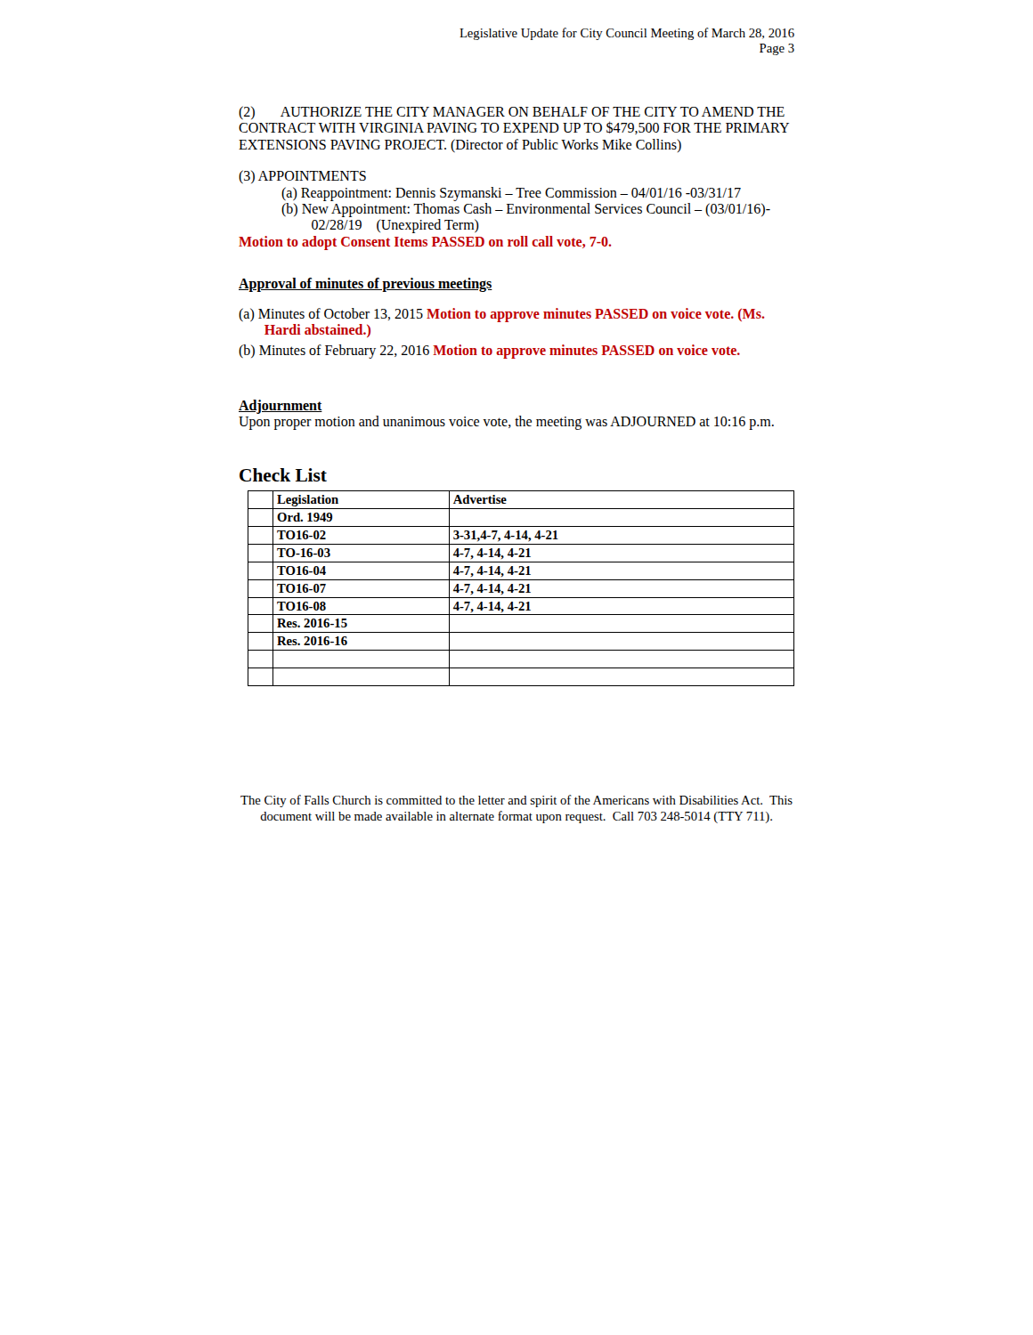Legislative Update for City Council Meeting of March 28, 2016
Page 3
(2) AUTHORIZE THE CITY MANAGER ON BEHALF OF THE CITY TO AMEND THE CONTRACT WITH VIRGINIA PAVING TO EXPEND UP TO $479,500 FOR THE PRIMARY EXTENSIONS PAVING PROJECT. (Director of Public Works Mike Collins)
(3) APPOINTMENTS
(a) Reappointment: Dennis Szymanski – Tree Commission – 04/01/16 -03/31/17
(b) New Appointment: Thomas Cash – Environmental Services Council – (03/01/16)-
02/28/19 (Unexpired Term)
Motion to adopt Consent Items PASSED on roll call vote, 7-0.
Approval of minutes of previous meetings
(a) Minutes of October 13, 2015 Motion to approve minutes PASSED on voice vote. (Ms. Hardi abstained.)
(b) Minutes of February 22, 2016 Motion to approve minutes PASSED on voice vote.
Adjournment
Upon proper motion and unanimous voice vote, the meeting was ADJOURNED at 10:16 p.m.
Check List
| | Legislation | Advertise |
| | Ord. 1949 | |
| | TO16-02 | 3-31,4-7, 4-14, 4-21 |
| | TO-16-03 | 4-7, 4-14, 4-21 |
| | TO16-04 | 4-7, 4-14, 4-21 |
| | TO16-07 | 4-7, 4-14, 4-21 |
| | TO16-08 | 4-7, 4-14, 4-21 |
| | Res. 2016-15 | |
| | Res. 2016-16 | |
The City of Falls Church is committed to the letter and spirit of the Americans with Disabilities Act. This document will be made available in alternate format upon request. Call 703 248-5014 (TTY 711).